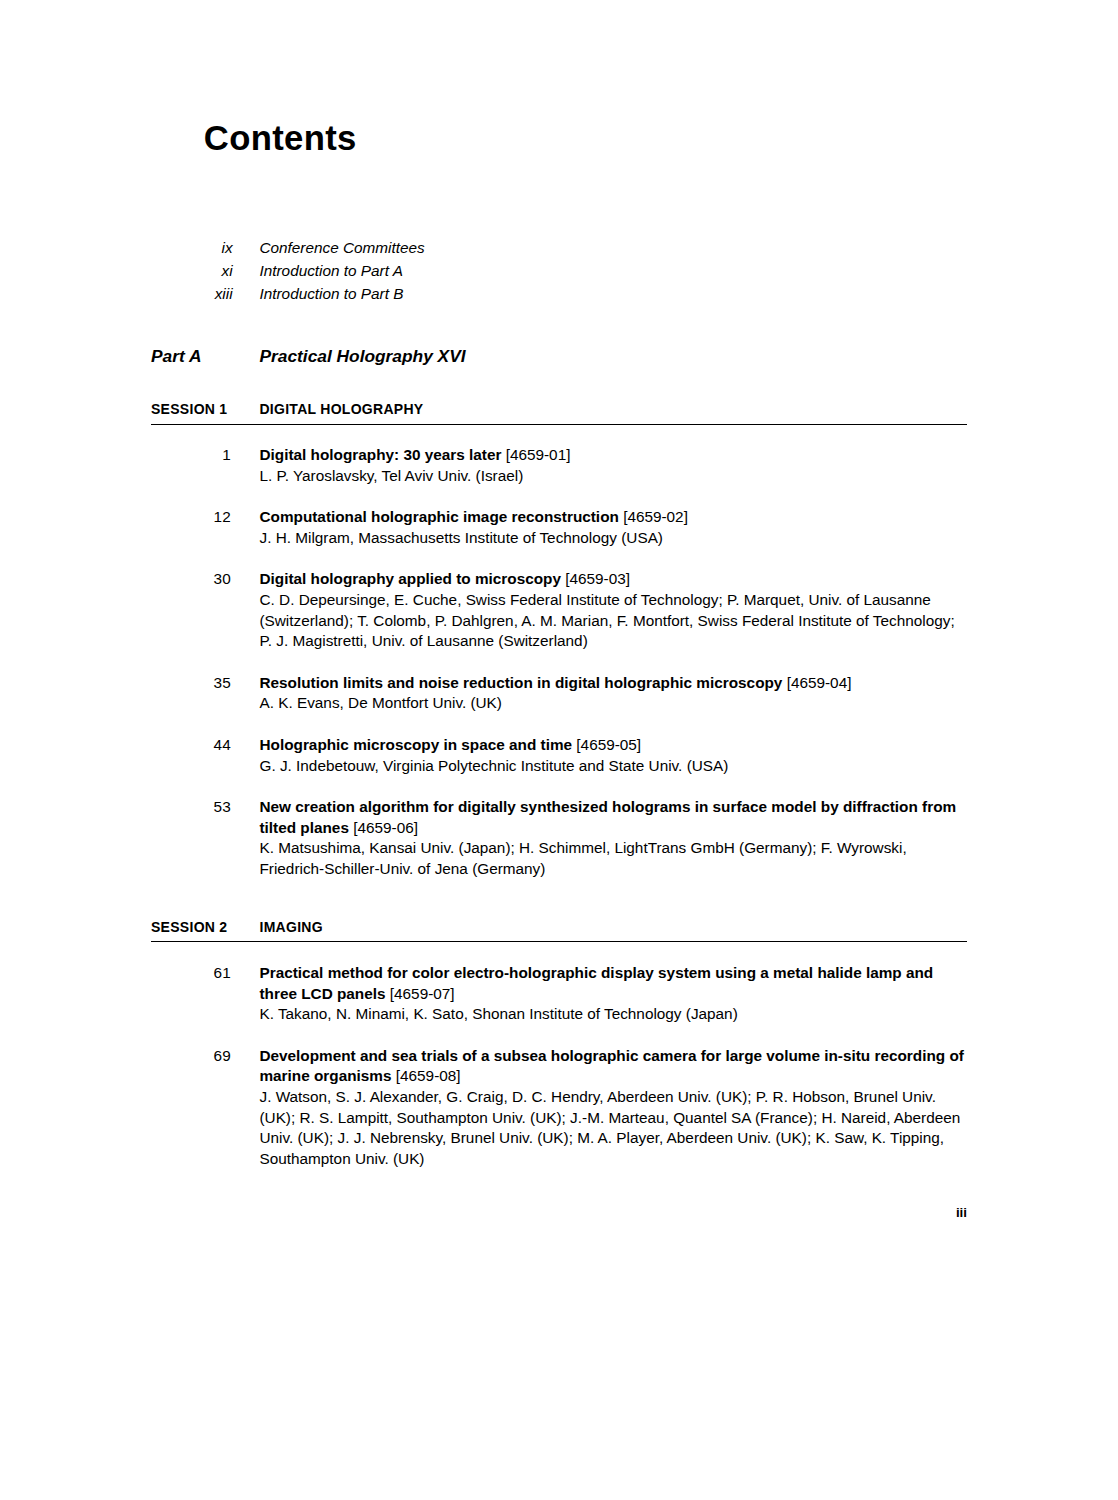Contents
ix
Conference Committees
xi
Introduction to Part A
xiii
Introduction to Part B
Part A
Practical Holography XVI
SESSION 1
DIGITAL HOLOGRAPHY
1
Digital holography: 30 years later [4659-01]
L. P. Yaroslavsky, Tel Aviv Univ. (Israel)
12
Computational holographic image reconstruction [4659-02]
J. H. Milgram, Massachusetts Institute of Technology (USA)
30
Digital holography applied to microscopy [4659-03]
C. D. Depeursinge, E. Cuche, Swiss Federal Institute of Technology; P. Marquet, Univ. of Lausanne (Switzerland); T. Colomb, P. Dahlgren, A. M. Marian, F. Montfort, Swiss Federal Institute of Technology; P. J. Magistretti, Univ. of Lausanne (Switzerland)
35
Resolution limits and noise reduction in digital holographic microscopy [4659-04]
A. K. Evans, De Montfort Univ. (UK)
44
Holographic microscopy in space and time [4659-05]
G. J. Indebetouw, Virginia Polytechnic Institute and State Univ. (USA)
53
New creation algorithm for digitally synthesized holograms in surface model by diffraction from tilted planes [4659-06]
K. Matsushima, Kansai Univ. (Japan); H. Schimmel, LightTrans GmbH (Germany); F. Wyrowski, Friedrich-Schiller-Univ. of Jena (Germany)
SESSION 2
IMAGING
61
Practical method for color electro-holographic display system using a metal halide lamp and three LCD panels [4659-07]
K. Takano, N. Minami, K. Sato, Shonan Institute of Technology (Japan)
69
Development and sea trials of a subsea holographic camera for large volume in-situ recording of marine organisms [4659-08]
J. Watson, S. J. Alexander, G. Craig, D. C. Hendry, Aberdeen Univ. (UK); P. R. Hobson, Brunel Univ. (UK); R. S. Lampitt, Southampton Univ. (UK); J.-M. Marteau, Quantel SA (France); H. Nareid, Aberdeen Univ. (UK); J. J. Nebrensky, Brunel Univ. (UK); M. A. Player, Aberdeen Univ. (UK); K. Saw, K. Tipping, Southampton Univ. (UK)
iii